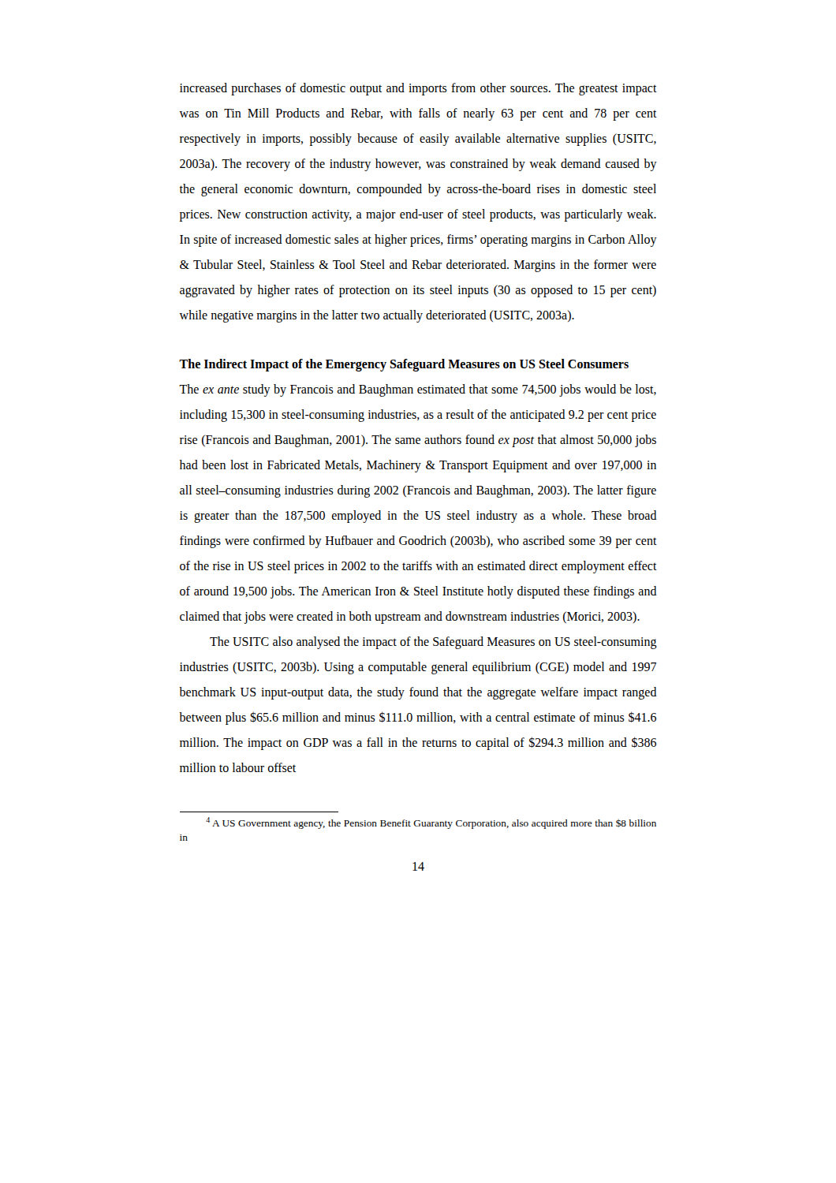increased purchases of domestic output and imports from other sources. The greatest impact was on Tin Mill Products and Rebar, with falls of nearly 63 per cent and 78 per cent respectively in imports, possibly because of easily available alternative supplies (USITC, 2003a). The recovery of the industry however, was constrained by weak demand caused by the general economic downturn, compounded by across-the-board rises in domestic steel prices. New construction activity, a major end-user of steel products, was particularly weak. In spite of increased domestic sales at higher prices, firms’ operating margins in Carbon Alloy & Tubular Steel, Stainless & Tool Steel and Rebar deteriorated. Margins in the former were aggravated by higher rates of protection on its steel inputs (30 as opposed to 15 per cent) while negative margins in the latter two actually deteriorated (USITC, 2003a).
The Indirect Impact of the Emergency Safeguard Measures on US Steel Consumers
The ex ante study by Francois and Baughman estimated that some 74,500 jobs would be lost, including 15,300 in steel-consuming industries, as a result of the anticipated 9.2 per cent price rise (Francois and Baughman, 2001). The same authors found ex post that almost 50,000 jobs had been lost in Fabricated Metals, Machinery & Transport Equipment and over 197,000 in all steel–consuming industries during 2002 (Francois and Baughman, 2003). The latter figure is greater than the 187,500 employed in the US steel industry as a whole. These broad findings were confirmed by Hufbauer and Goodrich (2003b), who ascribed some 39 per cent of the rise in US steel prices in 2002 to the tariffs with an estimated direct employment effect of around 19,500 jobs. The American Iron & Steel Institute hotly disputed these findings and claimed that jobs were created in both upstream and downstream industries (Morici, 2003).
The USITC also analysed the impact of the Safeguard Measures on US steel-consuming industries (USITC, 2003b). Using a computable general equilibrium (CGE) model and 1997 benchmark US input-output data, the study found that the aggregate welfare impact ranged between plus $65.6 million and minus $111.0 million, with a central estimate of minus $41.6 million. The impact on GDP was a fall in the returns to capital of $294.3 million and $386 million to labour offset
4 A US Government agency, the Pension Benefit Guaranty Corporation, also acquired more than $8 billion in
14